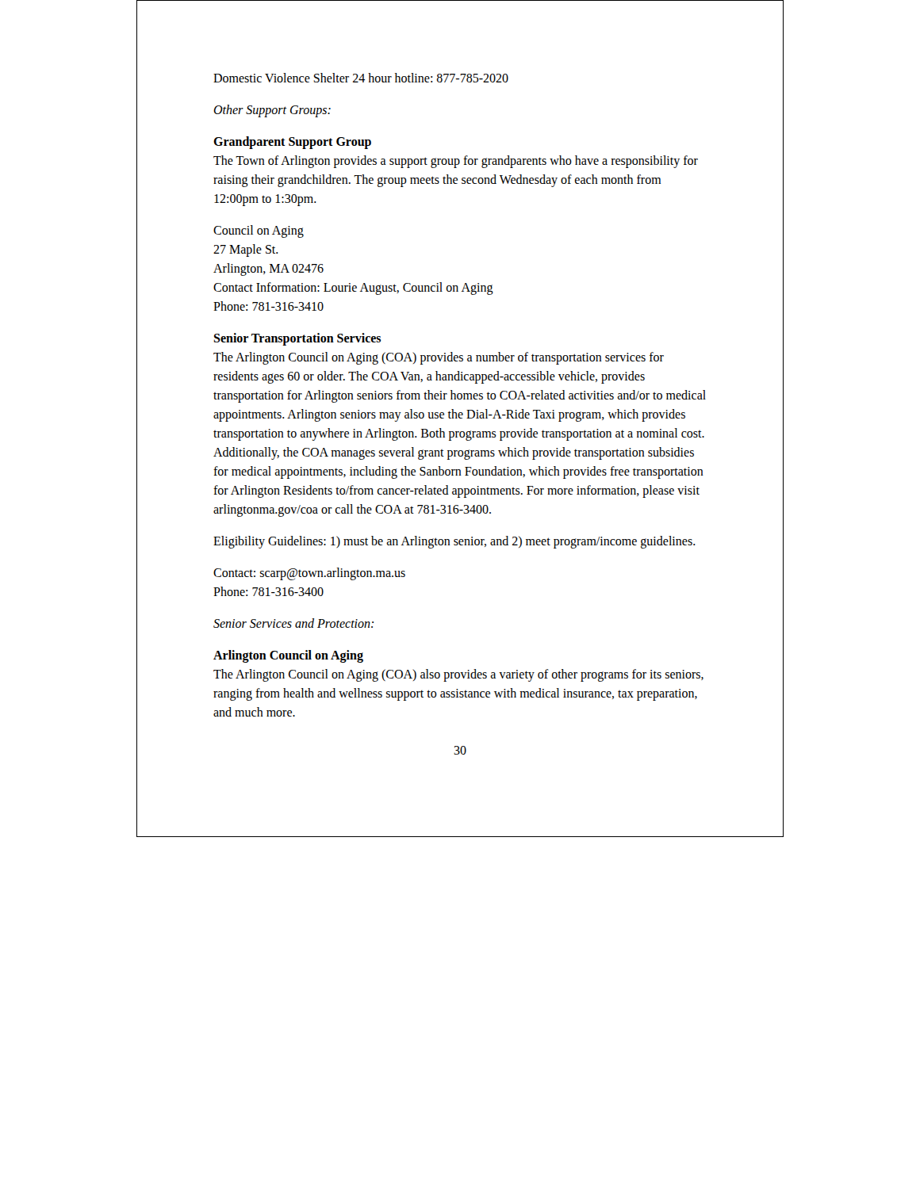Domestic Violence Shelter 24 hour hotline: 877-785-2020
Other Support Groups:
Grandparent Support Group
The Town of Arlington provides a support group for grandparents who have a responsibility for raising their grandchildren. The group meets the second Wednesday of each month from 12:00pm to 1:30pm.
Council on Aging
27 Maple St.
Arlington, MA 02476
Contact Information: Lourie August, Council on Aging
Phone: 781-316-3410
Senior Transportation Services
The Arlington Council on Aging (COA) provides a number of transportation services for residents ages 60 or older. The COA Van, a handicapped-accessible vehicle, provides transportation for Arlington seniors from their homes to COA-related activities and/or to medical appointments. Arlington seniors may also use the Dial-A-Ride Taxi program, which provides transportation to anywhere in Arlington. Both programs provide transportation at a nominal cost. Additionally, the COA manages several grant programs which provide transportation subsidies for medical appointments, including the Sanborn Foundation, which provides free transportation for Arlington Residents to/from cancer-related appointments. For more information, please visit arlingtonma.gov/coa or call the COA at 781-316-3400.
Eligibility Guidelines: 1) must be an Arlington senior, and 2) meet program/income guidelines.
Contact: scarp@town.arlington.ma.us
Phone: 781-316-3400
Senior Services and Protection:
Arlington Council on Aging
The Arlington Council on Aging (COA) also provides a variety of other programs for its seniors, ranging from health and wellness support to assistance with medical insurance, tax preparation, and much more.
30